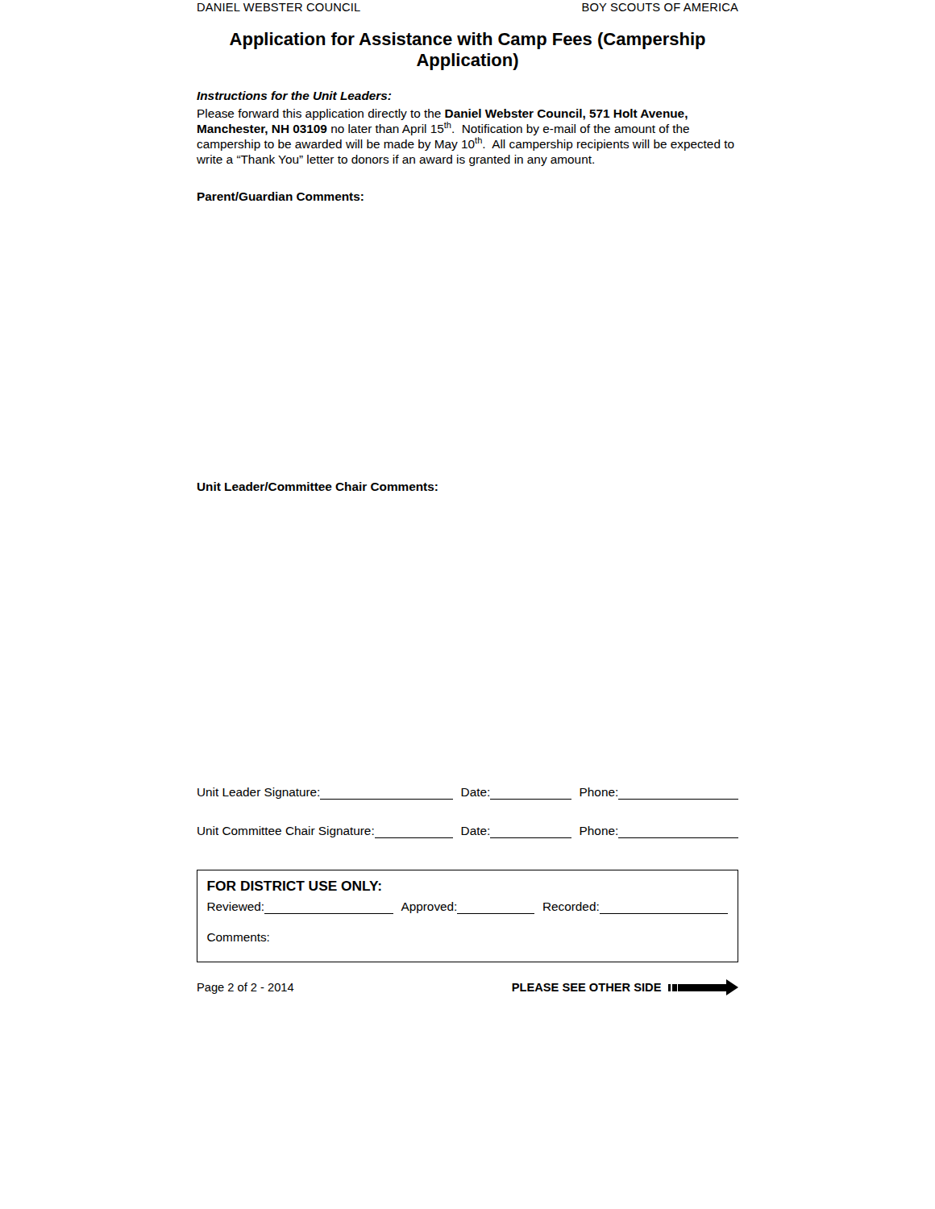DANIEL WEBSTER COUNCIL BOY SCOUTS OF AMERICA
Application for Assistance with Camp Fees (Campership Application)
Instructions for the Unit Leaders:
Please forward this application directly to the Daniel Webster Council, 571 Holt Avenue, Manchester, NH 03109 no later than April 15th. Notification by e-mail of the amount of the campership to be awarded will be made by May 10th. All campership recipients will be expected to write a “Thank You” letter to donors if an award is granted in any amount.
Parent/Guardian Comments:
Unit Leader/Committee Chair Comments:
Unit Leader Signature: Date: Phone:
Unit Committee Chair Signature: Date: Phone:
FOR DISTRICT USE ONLY:
Reviewed: Approved: Recorded:
Comments:
Page 2 of 2 - 2014 PLEASE SEE OTHER SIDE